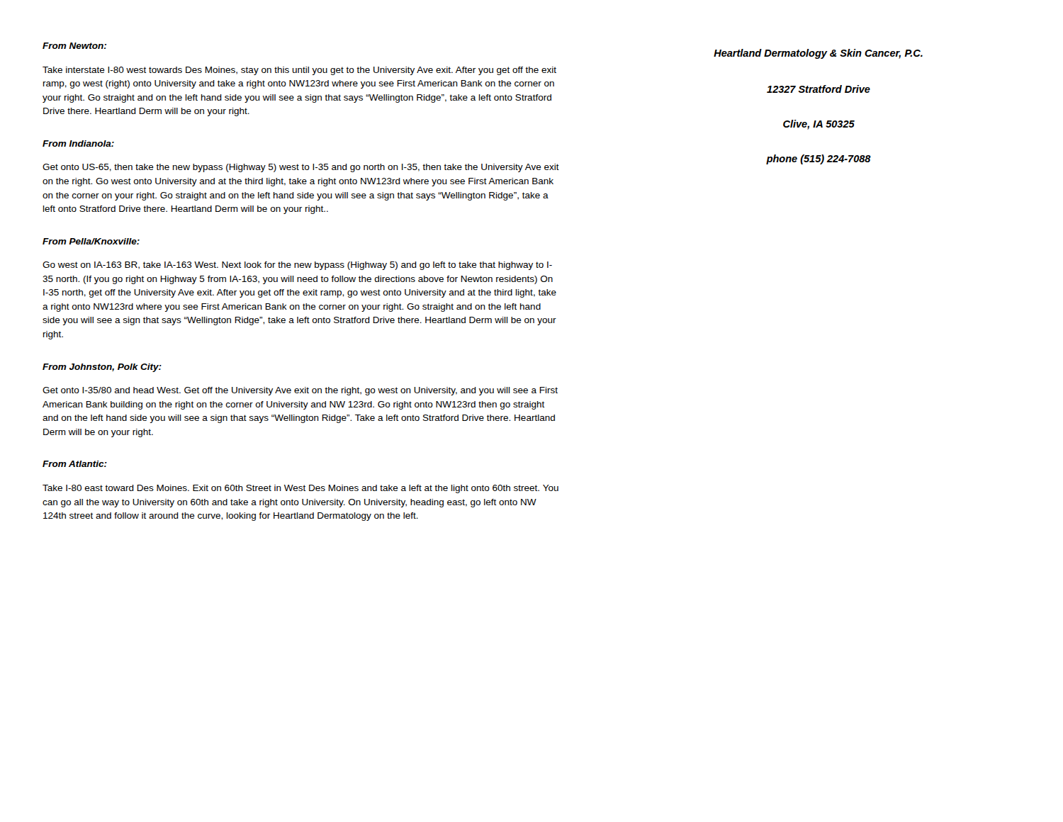From Newton:
Take interstate I-80 west towards Des Moines, stay on this until you get to the University Ave exit. After you get off the exit ramp, go west (right) onto University and take a right onto NW123rd where you see First American Bank on the corner on your right. Go straight and on the left hand side you will see a sign that says “Wellington Ridge”, take a left onto Stratford Drive there. Heartland Derm will be on your right.
From Indianola:
Get onto US-65, then take the new bypass (Highway 5) west to I-35 and go north on I-35, then take the University Ave exit on the right. Go west onto University and at the third light, take a right onto NW123rd where you see First American Bank on the corner on your right. Go straight and on the left hand side you will see a sign that says “Wellington Ridge”, take a left onto Stratford Drive there. Heartland Derm will be on your right..
From Pella/Knoxville:
Go west on IA-163 BR, take IA-163 West. Next look for the new bypass (Highway 5) and go left to take that highway to I-35 north. (If you go right on Highway 5 from IA-163, you will need to follow the directions above for Newton residents) On I-35 north, get off the University Ave exit. After you get off the exit ramp, go west onto University and at the third light, take a right onto NW123rd where you see First American Bank on the corner on your right. Go straight and on the left hand side you will see a sign that says “Wellington Ridge”, take a left onto Stratford Drive there. Heartland Derm will be on your right.
From Johnston, Polk City:
Get onto I-35/80 and head West. Get off the University Ave exit on the right, go west on University, and you will see a First American Bank building on the right on the corner of University and NW 123rd. Go right onto NW123rd then go straight and on the left hand side you will see a sign that says “Wellington Ridge”. Take a left onto Stratford Drive there. Heartland Derm will be on your right.
From Atlantic:
Take I-80 east toward Des Moines. Exit on 60th Street in West Des Moines and take a left at the light onto 60th street. You can go all the way to University on 60th and take a right onto University. On University, heading east, go left onto NW 124th street and follow it around the curve, looking for Heartland Dermatology on the left.
Heartland Dermatology & Skin Cancer, P.C.
12327 Stratford Drive
Clive, IA 50325
phone (515) 224-7088